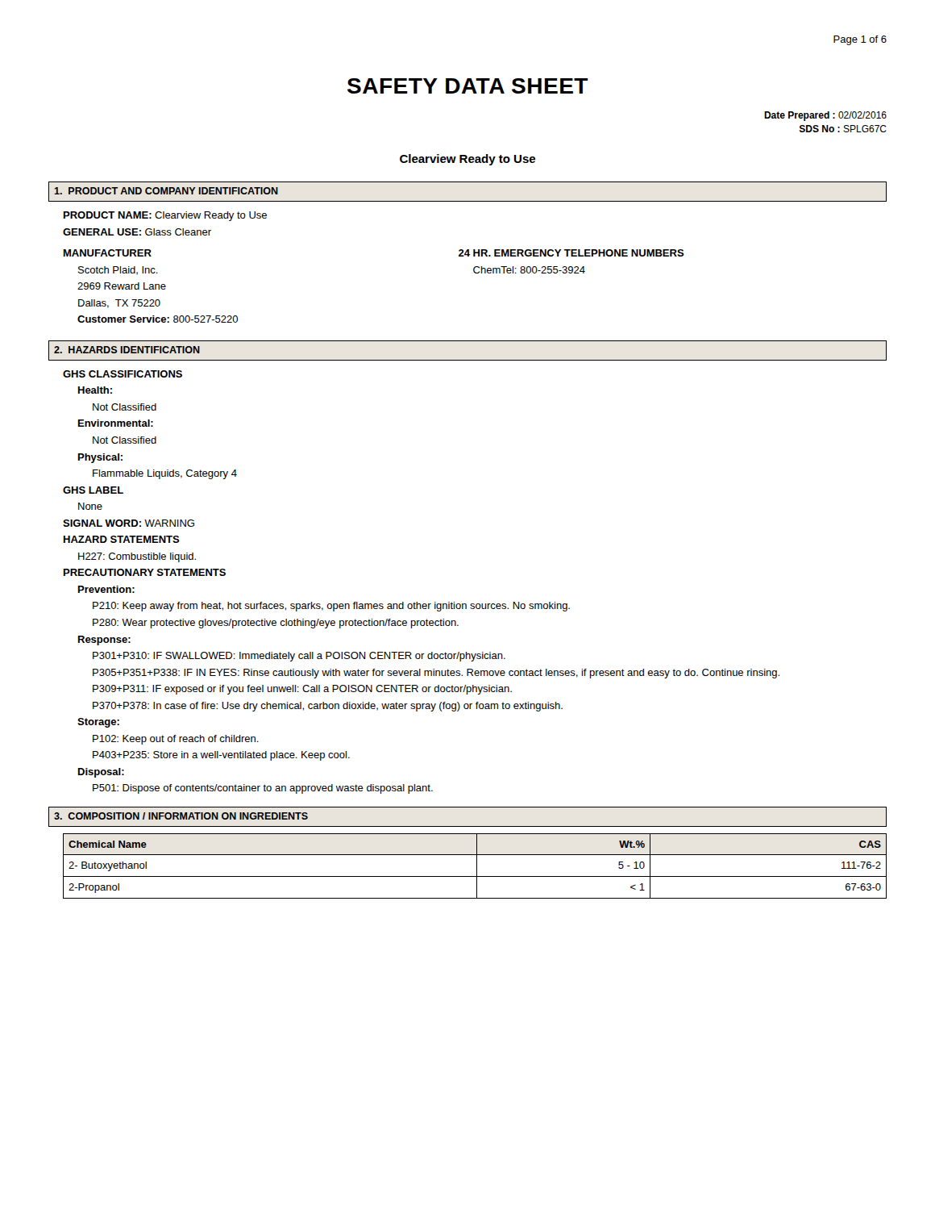Page 1 of 6
SAFETY DATA SHEET
Date Prepared : 02/02/2016
SDS No : SPLG67C
Clearview Ready to Use
1. PRODUCT AND COMPANY IDENTIFICATION
PRODUCT NAME: Clearview Ready to Use
GENERAL USE: Glass Cleaner
| MANUFACTURER Scotch Plaid, Inc. 2969 Reward Lane Dallas, TX 75220 Customer Service: 800-527-5220 | 24 HR. EMERGENCY TELEPHONE NUMBERS ChemTel: 800-255-3924 |
2. HAZARDS IDENTIFICATION
GHS CLASSIFICATIONS
Health:
Not Classified
Environmental:
Not Classified
Physical:
Flammable Liquids, Category 4
GHS LABEL
None
SIGNAL WORD: WARNING
HAZARD STATEMENTS
H227: Combustible liquid.
PRECAUTIONARY STATEMENTS
Prevention:
P210: Keep away from heat, hot surfaces, sparks, open flames and other ignition sources. No smoking.
P280: Wear protective gloves/protective clothing/eye protection/face protection.
Response:
P301+P310: IF SWALLOWED: Immediately call a POISON CENTER or doctor/physician.
P305+P351+P338: IF IN EYES: Rinse cautiously with water for several minutes. Remove contact lenses, if present and easy to do. Continue rinsing.
P309+P311: IF exposed or if you feel unwell: Call a POISON CENTER or doctor/physician.
P370+P378: In case of fire: Use dry chemical, carbon dioxide, water spray (fog) or foam to extinguish.
Storage:
P102: Keep out of reach of children.
P403+P235: Store in a well-ventilated place. Keep cool.
Disposal:
P501: Dispose of contents/container to an approved waste disposal plant.
3. COMPOSITION / INFORMATION ON INGREDIENTS
| Chemical Name | Wt.% | CAS |
| --- | --- | --- |
| 2- Butoxyethanol | 5 - 10 | 111-76-2 |
| 2-Propanol | < 1 | 67-63-0 |